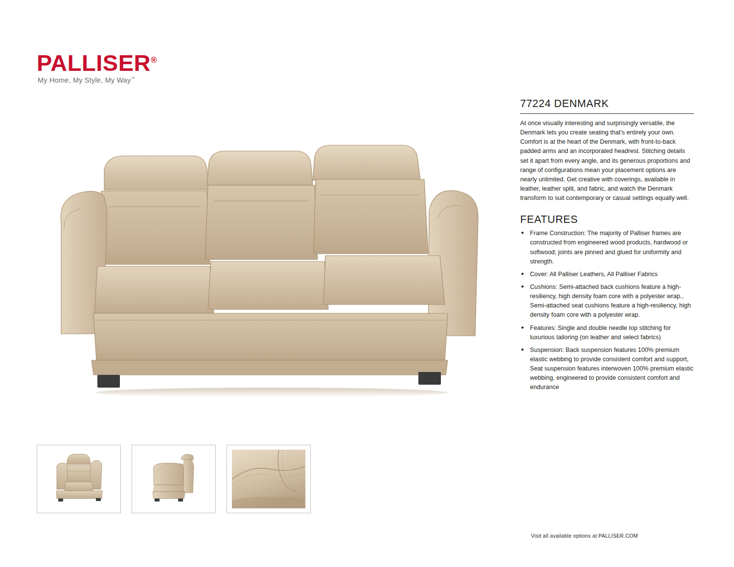PALLISER®
My Home, My Style, My Way™
77224 DENMARK
At once visually interesting and surprisingly versatile, the Denmark lets you create seating that's entirely your own. Comfort is at the heart of the Denmark, with front-to-back padded arms and an incorporated headrest. Stitching details set it apart from every angle, and its generous proportions and range of configurations mean your placement options are nearly unlimited. Get creative with coverings, available in leather, leather split, and fabric, and watch the Denmark transform to suit contemporary or casual settings equally well.
FEATURES
Frame Construction: The majority of Palliser frames are constructed from engineered wood products, hardwood or softwood; joints are pinned and glued for uniformity and strength.
Cover: All Palliser Leathers, All Palliser Fabrics
Cushions: Semi-attached back cushions feature a high-resiliency, high density foam core with a polyester wrap., Semi-attached seat cushions feature a high-resiliency, high density foam core with a polyester wrap.
Features: Single and double needle top stitching for luxurious tailoring (on leather and select fabrics)
Suspension: Back suspension features 100% premium elastic webbing to provide consistent comfort and support, Seat suspension features interwoven 100% premium elastic webbing, engineered to provide consistent comfort and endurance
Visit all available options at PALLISER.COM